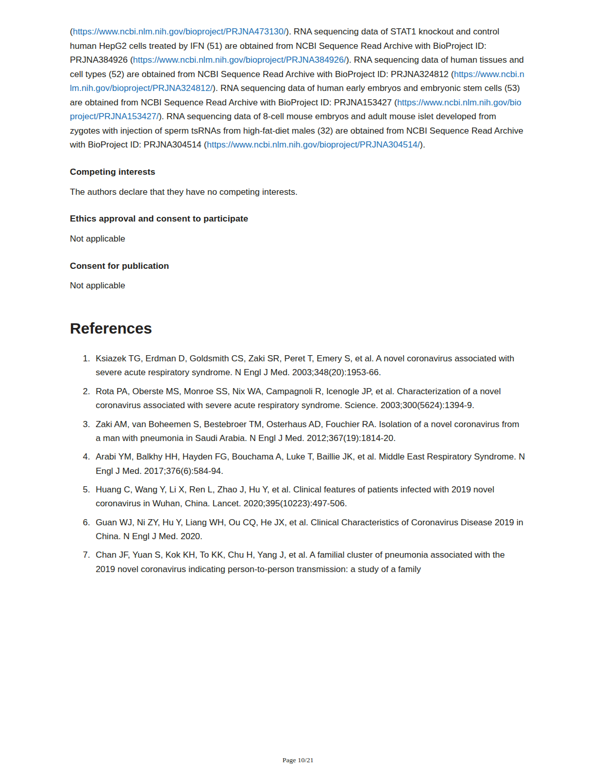(https://www.ncbi.nlm.nih.gov/bioproject/PRJNA473130/). RNA sequencing data of STAT1 knockout and control human HepG2 cells treated by IFN (51) are obtained from NCBI Sequence Read Archive with BioProject ID: PRJNA384926 (https://www.ncbi.nlm.nih.gov/bioproject/PRJNA384926/). RNA sequencing data of human tissues and cell types (52) are obtained from NCBI Sequence Read Archive with BioProject ID: PRJNA324812 (https://www.ncbi.nlm.nih.gov/bioproject/PRJNA324812/). RNA sequencing data of human early embryos and embryonic stem cells (53) are obtained from NCBI Sequence Read Archive with BioProject ID: PRJNA153427 (https://www.ncbi.nlm.nih.gov/bioproject/PRJNA153427/). RNA sequencing data of 8-cell mouse embryos and adult mouse islet developed from zygotes with injection of sperm tsRNAs from high-fat-diet males (32) are obtained from NCBI Sequence Read Archive with BioProject ID: PRJNA304514 (https://www.ncbi.nlm.nih.gov/bioproject/PRJNA304514/).
Competing interests
The authors declare that they have no competing interests.
Ethics approval and consent to participate
Not applicable
Consent for publication
Not applicable
References
Ksiazek TG, Erdman D, Goldsmith CS, Zaki SR, Peret T, Emery S, et al. A novel coronavirus associated with severe acute respiratory syndrome. N Engl J Med. 2003;348(20):1953-66.
Rota PA, Oberste MS, Monroe SS, Nix WA, Campagnoli R, Icenogle JP, et al. Characterization of a novel coronavirus associated with severe acute respiratory syndrome. Science. 2003;300(5624):1394-9.
Zaki AM, van Boheemen S, Bestebroer TM, Osterhaus AD, Fouchier RA. Isolation of a novel coronavirus from a man with pneumonia in Saudi Arabia. N Engl J Med. 2012;367(19):1814-20.
Arabi YM, Balkhy HH, Hayden FG, Bouchama A, Luke T, Baillie JK, et al. Middle East Respiratory Syndrome. N Engl J Med. 2017;376(6):584-94.
Huang C, Wang Y, Li X, Ren L, Zhao J, Hu Y, et al. Clinical features of patients infected with 2019 novel coronavirus in Wuhan, China. Lancet. 2020;395(10223):497-506.
Guan WJ, Ni ZY, Hu Y, Liang WH, Ou CQ, He JX, et al. Clinical Characteristics of Coronavirus Disease 2019 in China. N Engl J Med. 2020.
Chan JF, Yuan S, Kok KH, To KK, Chu H, Yang J, et al. A familial cluster of pneumonia associated with the 2019 novel coronavirus indicating person-to-person transmission: a study of a family
Page 10/21